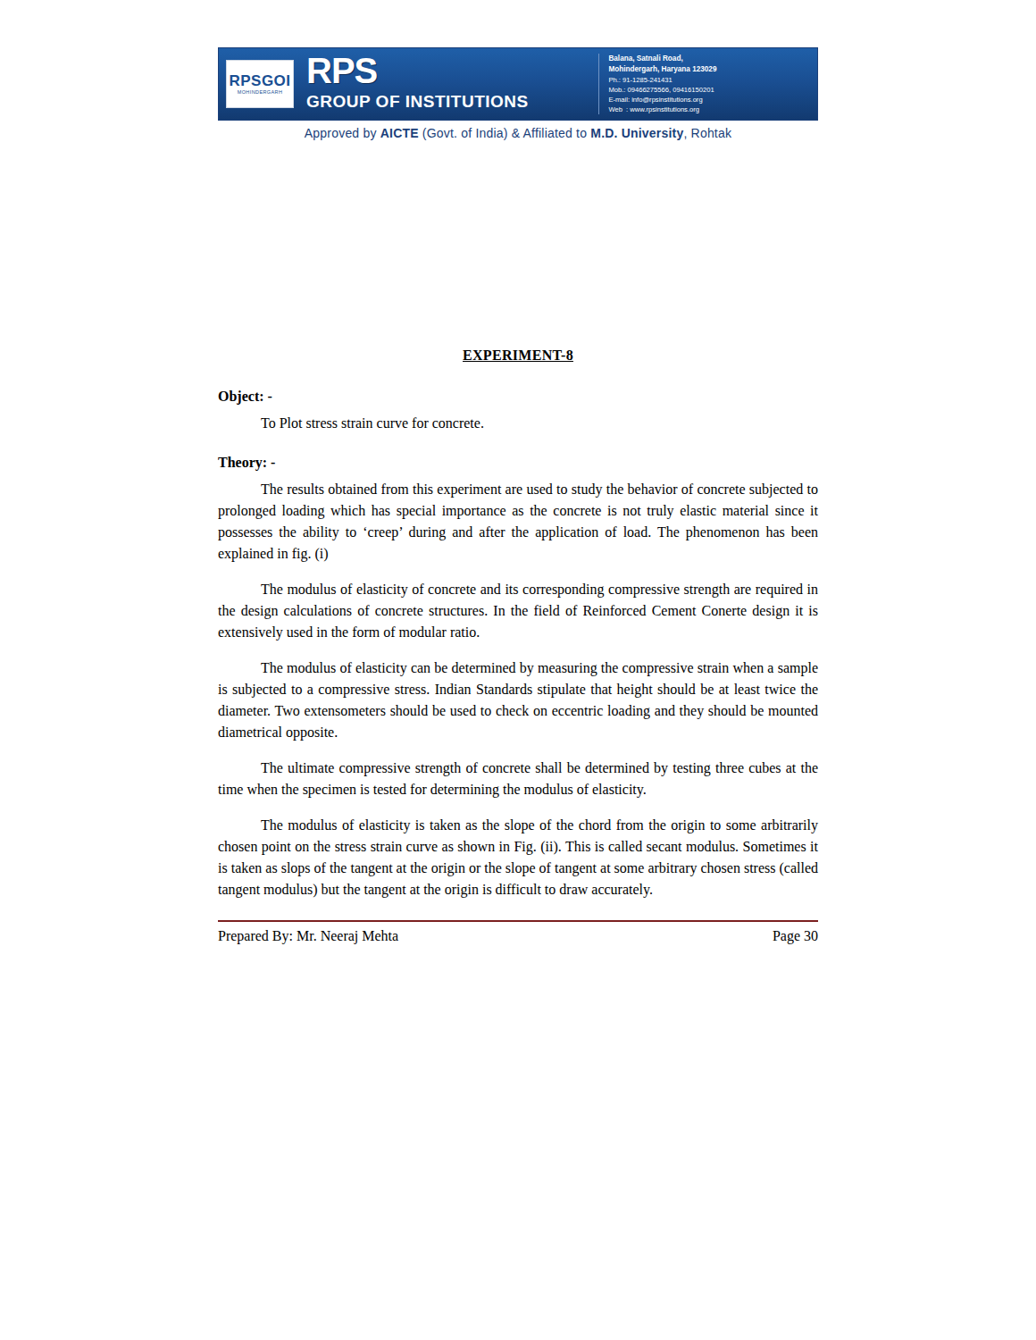RPSGOI MOHINDERGARH
RPS
GROUP OF INSTITUTIONS
Balana, Satnali Road,
Mohindergarh, Haryana 123029
Ph.: 91-1285-241431
Mob.: 09466275566, 09416150201
E-mail: info@rpsinstitutions.org
Web : www.rpsinstitutions.org
Approved by AICTE (Govt. of India) & Affiliated to M.D. University, Rohtak
EXPERIMENT-8
Object: -
To Plot stress strain curve for concrete.
Theory: -
The results obtained from this experiment are used to study the behavior of concrete subjected to prolonged loading which has special importance as the concrete is not truly elastic material since it possesses the ability to ‘creep’ during and after the application of load. The phenomenon has been explained in fig. (i)
The modulus of elasticity of concrete and its corresponding compressive strength are required in the design calculations of concrete structures. In the field of Reinforced Cement Conerte design it is extensively used in the form of modular ratio.
The modulus of elasticity can be determined by measuring the compressive strain when a sample is subjected to a compressive stress. Indian Standards stipulate that height should be at least twice the diameter. Two extensometers should be used to check on eccentric loading and they should be mounted diametrical opposite.
The ultimate compressive strength of concrete shall be determined by testing three cubes at the time when the specimen is tested for determining the modulus of elasticity.
The modulus of elasticity is taken as the slope of the chord from the origin to some arbitrarily chosen point on the stress strain curve as shown in Fig. (ii). This is called secant modulus. Sometimes it is taken as slops of the tangent at the origin or the slope of tangent at some arbitrary chosen stress (called tangent modulus) but the tangent at the origin is difficult to draw accurately.
Prepared By: Mr. Neeraj Mehta Page 30